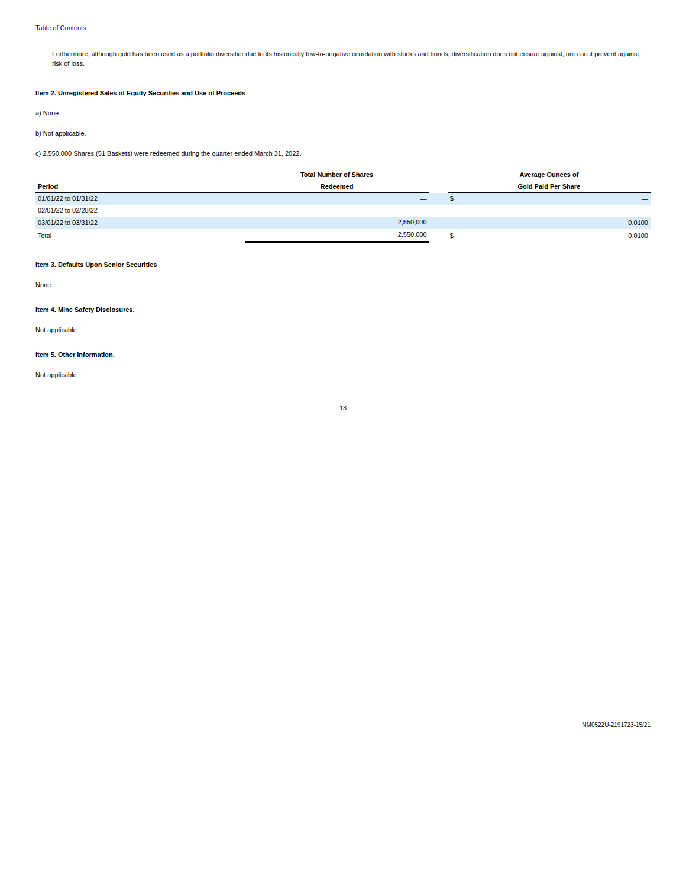Table of Contents
Furthermore, although gold has been used as a portfolio diversifier due to its historically low-to-negative correlation with stocks and bonds, diversification does not ensure against, nor can it prevent against, risk of loss.
Item 2. Unregistered Sales of Equity Securities and Use of Proceeds
a) None.
b) Not applicable.
c) 2,550,000 Shares (51 Baskets) were redeemed during the quarter ended March 31, 2022.
| | Total Number of Shares | | Average Ounces of |
| --- | --- | --- | --- |
| Period | Redeemed | | Gold Paid Per Share |
| 01/01/22 to 01/31/22 | — | | $ | — |
| 02/01/22 to 02/28/22 | — | | | — |
| 03/01/22 to 03/31/22 | 2,550,000 | | | 0.0100 |
| Total | 2,550,000 | | $ | 0.0100 |
Item 3. Defaults Upon Senior Securities
None.
Item 4. Mine Safety Disclosures.
Not applicable.
Item 5. Other Information.
Not applicable.
13
NM0522U-2191723-15/21